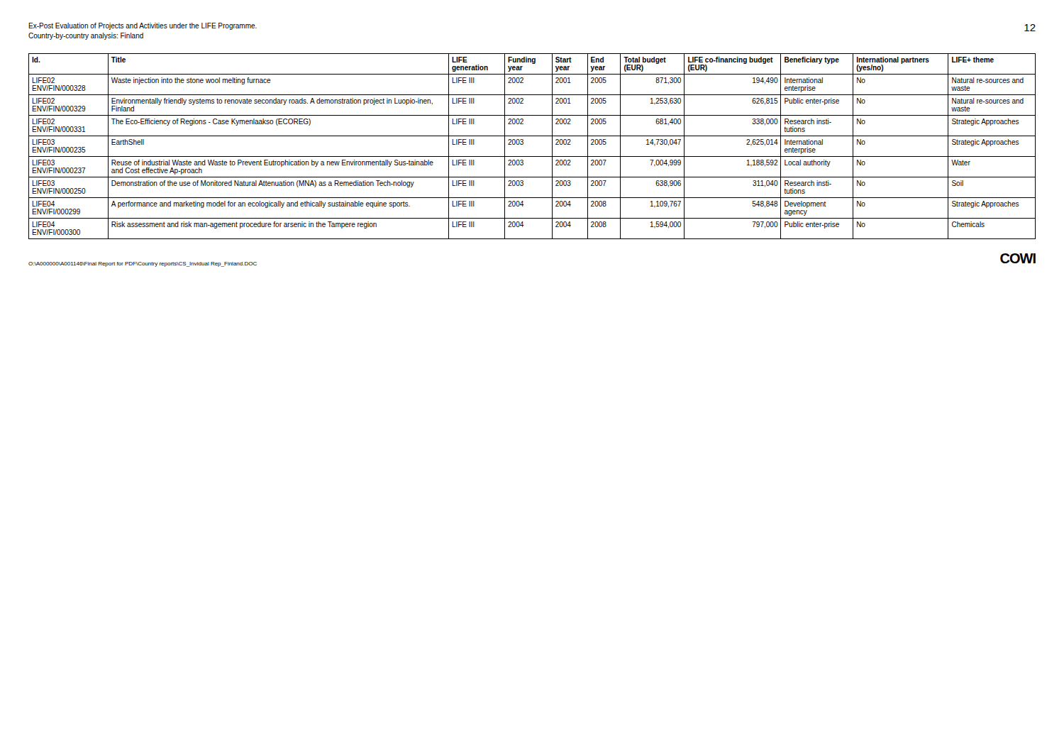Ex-Post Evaluation of Projects and Activities under the LIFE Programme.
Country-by-country analysis: Finland
12
| Id. | Title | LIFE generation | Funding year | Start year | End year | Total budget (EUR) | LIFE co-financing budget (EUR) | Beneficiary type | International partners (yes/no) | LIFE+ theme |
| --- | --- | --- | --- | --- | --- | --- | --- | --- | --- | --- |
| LIFE02 ENV/FIN/000328 | Waste injection into the stone wool melting furnace | LIFE III | 2002 | 2001 | 2005 | 871,300 | 194,490 | International enterprise | No | Natural re-sources and waste |
| LIFE02 ENV/FIN/000329 | Environmentally friendly systems to renovate secondary roads. A demonstration project in Luopio-inen, Finland | LIFE III | 2002 | 2001 | 2005 | 1,253,630 | 626,815 | Public enter-prise | No | Natural re-sources and waste |
| LIFE02 ENV/FIN/000331 | The Eco-Efficiency of Regions - Case Kymenlaakso (ECOREG) | LIFE III | 2002 | 2002 | 2005 | 681,400 | 338,000 | Research insti-tutions | No | Strategic Approaches |
| LIFE03 ENV/FIN/000235 | EarthShell | LIFE III | 2003 | 2002 | 2005 | 14,730,047 | 2,625,014 | International enterprise | No | Strategic Approaches |
| LIFE03 ENV/FIN/000237 | Reuse of industrial Waste and Waste to Prevent Eutrophication by a new Environmentally Sus-tainable and Cost effective Ap-proach | LIFE III | 2003 | 2002 | 2007 | 7,004,999 | 1,188,592 | Local authority | No | Water |
| LIFE03 ENV/FIN/000250 | Demonstration of the use of Monitored Natural Attenuation (MNA) as a Remediation Tech-nology | LIFE III | 2003 | 2003 | 2007 | 638,906 | 311,040 | Research insti-tutions | No | Soil |
| LIFE04 ENV/FI/000299 | A performance and marketing model for an ecologically and ethically sustainable equine sports. | LIFE III | 2004 | 2004 | 2008 | 1,109,767 | 548,848 | Development agency | No | Strategic Approaches |
| LIFE04 ENV/FI/000300 | Risk assessment and risk man-agement procedure for arsenic in the Tampere region | LIFE III | 2004 | 2004 | 2008 | 1,594,000 | 797,000 | Public enter-prise | No | Chemicals |
O:\A000000\A001146\Final Report for PDF\Country reports\CS_Invidual Rep_Finland.DOC COWI